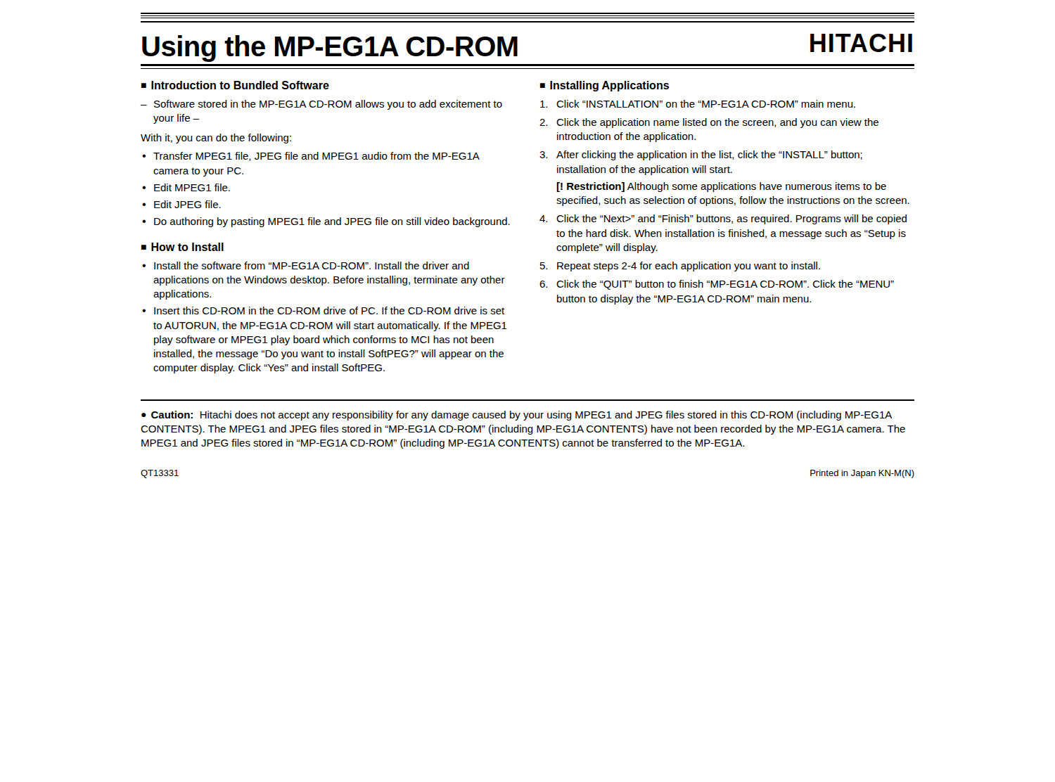Using the MP-EG1A CD-ROM
HITACHI
■Introduction to Bundled Software
Software stored in the MP-EG1A CD-ROM allows you to add excitement to your life –
With it, you can do the following:
Transfer MPEG1 file, JPEG file and MPEG1 audio from the MP-EG1A camera to your PC.
Edit MPEG1 file.
Edit JPEG file.
Do authoring by pasting MPEG1 file and JPEG file on still video background.
■How to Install
Install the software from “MP-EG1A CD-ROM”. Install the driver and applications on the Windows desktop. Before installing, terminate any other applications.
Insert this CD-ROM in the CD-ROM drive of PC. If the CD-ROM drive is set to AUTORUN, the MP-EG1A CD-ROM will start automatically. If the MPEG1 play software or MPEG1 play board which conforms to MCI has not been installed, the message “Do you want to install SoftPEG?” will appear on the computer display. Click “Yes” and install SoftPEG.
■Installing Applications
Click “INSTALLATION” on the “MP-EG1A CD-ROM” main menu.
Click the application name listed on the screen, and you can view the introduction of the application.
After clicking the application in the list, click the “INSTALL” button; installation of the application will start.
[! Restriction] Although some applications have numerous items to be specified, such as selection of options, follow the instructions on the screen.
Click the “Next>” and “Finish” buttons, as required. Programs will be copied to the hard disk. When installation is finished, a message such as “Setup is complete” will display.
Repeat steps 2-4 for each application you want to install.
Click the “QUIT” button to finish “MP-EG1A CD-ROM”. Click the “MENU” button to display the “MP-EG1A CD-ROM” main menu.
●Caution: Hitachi does not accept any responsibility for any damage caused by your using MPEG1 and JPEG files stored in this CD-ROM (including MP-EG1A CONTENTS). The MPEG1 and JPEG files stored in “MP-EG1A CD-ROM” (including MP-EG1A CONTENTS) have not been recorded by the MP-EG1A camera. The MPEG1 and JPEG files stored in “MP-EG1A CD-ROM” (including MP-EG1A CONTENTS) cannot be transferred to the MP-EG1A.
QT13331 Printed in Japan KN-M(N)